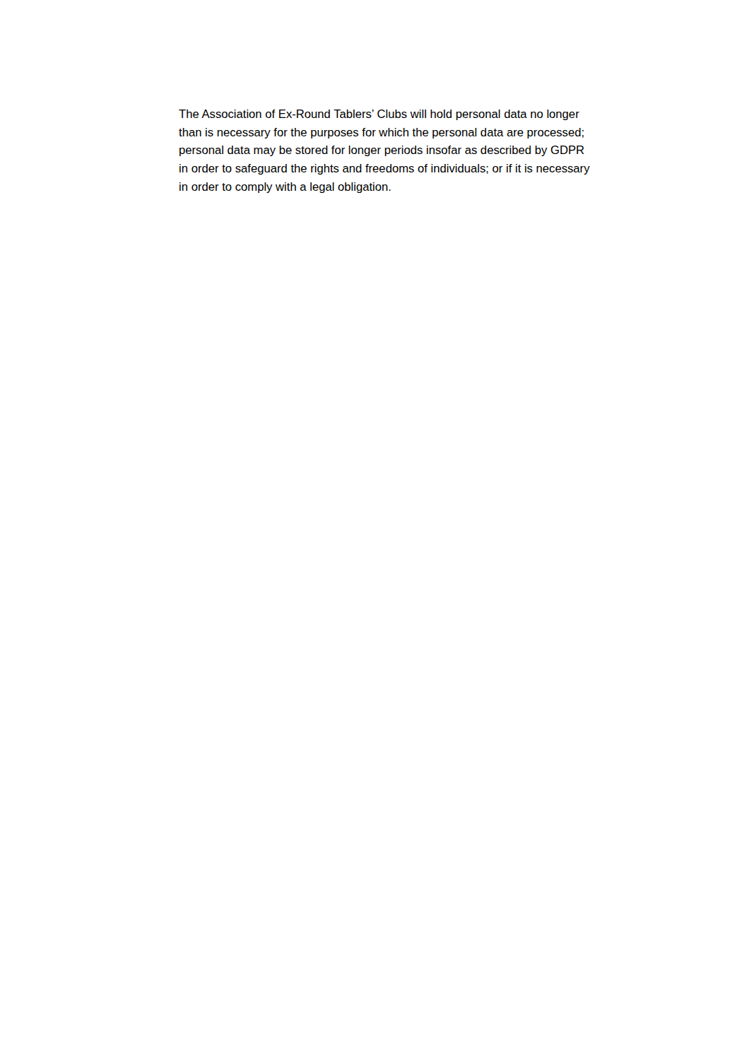The Association of Ex-Round Tablers’ Clubs will hold personal data no longer than is necessary for the purposes for which the personal data are processed; personal data may be stored for longer periods insofar as described by GDPR in order to safeguard the rights and freedoms of individuals; or if it is necessary in order to comply with a legal obligation.